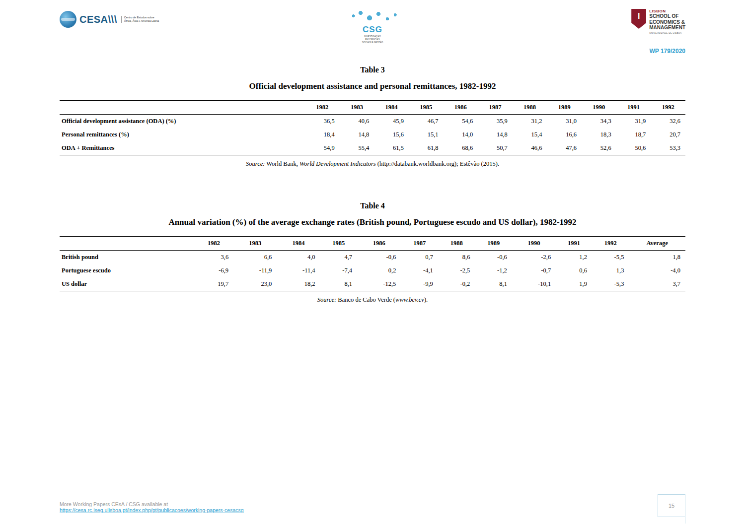CESA\\\
Centro de Estudos sobre
África, Ásia e América Latina
CSG
INVESTIGAÇÃO
EM CIÊNCIAS
SOCIAIS E GESTÃO
LISBON
SCHOOL OF
ECONOMICS &
MANAGEMENT
UNIVERSIDADE DE LISBOA
WP 179/2020
Table 3
Official development assistance and personal remittances, 1982-1992
| | 1982 | 1983 | 1984 | 1985 | 1986 | 1987 | 1988 | 1989 | 1990 | 1991 | 1992 |
| --- | --- | --- | --- | --- | --- | --- | --- | --- | --- | --- | --- |
| Official development assistance (ODA) (%) | 36,5 | 40,6 | 45,9 | 46,7 | 54,6 | 35,9 | 31,2 | 31,0 | 34,3 | 31,9 | 32,6 |
| Personal remittances (%) | 18,4 | 14,8 | 15,6 | 15,1 | 14,0 | 14,8 | 15,4 | 16,6 | 18,3 | 18,7 | 20,7 |
| ODA + Remittances | 54,9 | 55,4 | 61,5 | 61,8 | 68,6 | 50,7 | 46,6 | 47,6 | 52,6 | 50,6 | 53,3 |
Source: World Bank, World Development Indicators (http://databank.worldbank.org); Estêvão (2015).
Table 4
Annual variation (%) of the average exchange rates (British pound, Portuguese escudo and US dollar), 1982-1992
| | 1982 | 1983 | 1984 | 1985 | 1986 | 1987 | 1988 | 1989 | 1990 | 1991 | 1992 | Average |
| --- | --- | --- | --- | --- | --- | --- | --- | --- | --- | --- | --- | --- |
| British pound | 3,6 | 6,6 | 4,0 | 4,7 | -0,6 | 0,7 | 8,6 | -0,6 | -2,6 | 1,2 | -5,5 | 1,8 |
| Portuguese escudo | -6,9 | -11,9 | -11,4 | -7,4 | 0,2 | -4,1 | -2,5 | -1,2 | -0,7 | 0,6 | 1,3 | -4,0 |
| US dollar | 19,7 | 23,0 | 18,2 | 8,1 | -12,5 | -9,9 | -0,2 | 8,1 | -10,1 | 1,9 | -5,3 | 3,7 |
Source: Banco de Cabo Verde (www.bcv.cv).
More Working Papers CEsA / CSG available at
https://cesa.rc.iseg.ulisboa.pt/index.php/pt/publicacoes/working-papers-cesacsg
15